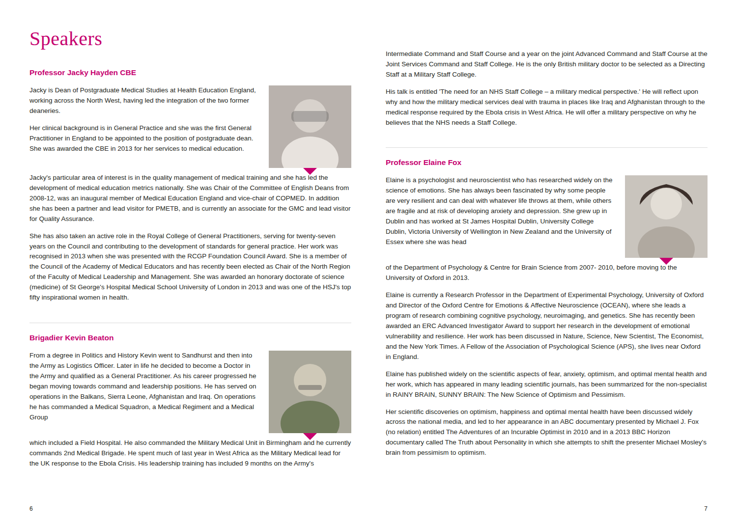Speakers
Professor Jacky Hayden CBE
Jacky is Dean of Postgraduate Medical Studies at Health Education England, working across the North West, having led the integration of the two former deaneries.
Her clinical background is in General Practice and she was the first General Practitioner in England to be appointed to the position of postgraduate dean. She was awarded the CBE in 2013 for her services to medical education.
Jacky's particular area of interest is in the quality management of medical training and she has led the development of medical education metrics nationally. She was Chair of the Committee of English Deans from 2008-12, was an inaugural member of Medical Education England and vice-chair of COPMED. In addition she has been a partner and lead visitor for PMETB, and is currently an associate for the GMC and lead visitor for Quality Assurance.
She has also taken an active role in the Royal College of General Practitioners, serving for twenty-seven years on the Council and contributing to the development of standards for general practice. Her work was recognised in 2013 when she was presented with the RCGP Foundation Council Award. She is a member of the Council of the Academy of Medical Educators and has recently been elected as Chair of the North Region of the Faculty of Medical Leadership and Management. She was awarded an honorary doctorate of science (medicine) of St George's Hospital Medical School University of London in 2013 and was one of the HSJ's top fifty inspirational women in health.
Brigadier Kevin Beaton
From a degree in Politics and History Kevin went to Sandhurst and then into the Army as Logistics Officer. Later in life he decided to become a Doctor in the Army and qualified as a General Practitioner. As his career progressed he began moving towards command and leadership positions. He has served on operations in the Balkans, Sierra Leone, Afghanistan and Iraq. On operations he has commanded a Medical Squadron, a Medical Regiment and a Medical Group
which included a Field Hospital. He also commanded the Military Medical Unit in Birmingham and he currently commands 2nd Medical Brigade. He spent much of last year in West Africa as the Military Medical lead for the UK response to the Ebola Crisis. His leadership training has included 9 months on the Army's
6
Intermediate Command and Staff Course and a year on the joint Advanced Command and Staff Course at the Joint Services Command and Staff College. He is the only British military doctor to be selected as a Directing Staff at a Military Staff College.
His talk is entitled 'The need for an NHS Staff College – a military medical perspective.' He will reflect upon why and how the military medical services deal with trauma in places like Iraq and Afghanistan through to the medical response required by the Ebola crisis in West Africa. He will offer a military perspective on why he believes that the NHS needs a Staff College.
Professor Elaine Fox
Elaine is a psychologist and neuroscientist who has researched widely on the science of emotions. She has always been fascinated by why some people are very resilient and can deal with whatever life throws at them, while others are fragile and at risk of developing anxiety and depression. She grew up in Dublin and has worked at St James Hospital Dublin, University College Dublin, Victoria University of Wellington in New Zealand and the University of Essex where she was head
of the Department of Psychology & Centre for Brain Science from 2007- 2010, before moving to the University of Oxford in 2013.
Elaine is currently a Research Professor in the Department of Experimental Psychology, University of Oxford and Director of the Oxford Centre for Emotions & Affective Neuroscience (OCEAN), where she leads a program of research combining cognitive psychology, neuroimaging, and genetics. She has recently been awarded an ERC Advanced Investigator Award to support her research in the development of emotional vulnerability and resilience. Her work has been discussed in Nature, Science, New Scientist, The Economist, and the New York Times. A Fellow of the Association of Psychological Science (APS), she lives near Oxford in England.
Elaine has published widely on the scientific aspects of fear, anxiety, optimism, and optimal mental health and her work, which has appeared in many leading scientific journals, has been summarized for the non-specialist in RAINY BRAIN, SUNNY BRAIN: The New Science of Optimism and Pessimism.
Her scientific discoveries on optimism, happiness and optimal mental health have been discussed widely across the national media, and led to her appearance in an ABC documentary presented by Michael J. Fox (no relation) entitled The Adventures of an Incurable Optimist in 2010 and in a 2013 BBC Horizon documentary called The Truth about Personality in which she attempts to shift the presenter Michael Mosley's brain from pessimism to optimism.
7